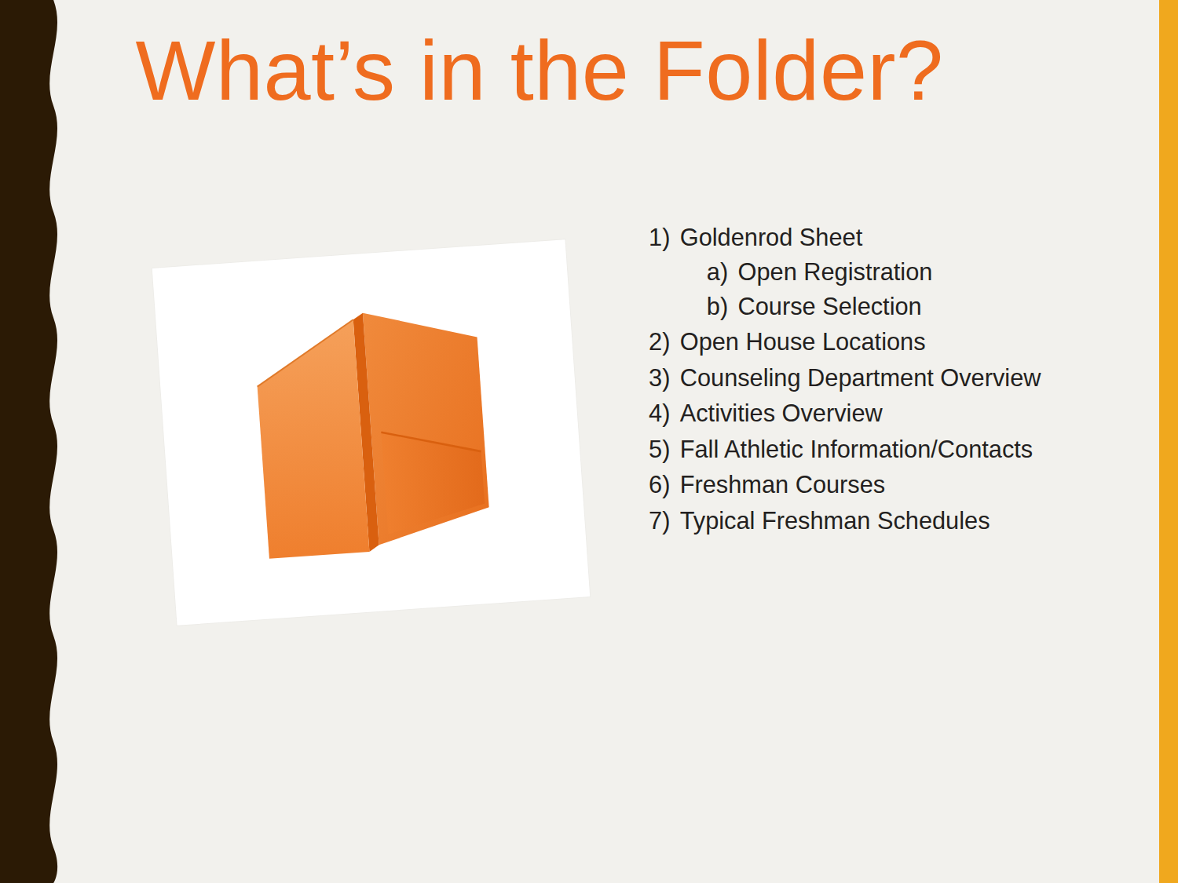What’s in the Folder?
Goldenrod Sheet
Open Registration
Course Selection
Open House Locations
Counseling Department Overview
Activities Overview
Fall Athletic Information/Contacts
Freshman Courses
Typical Freshman Schedules